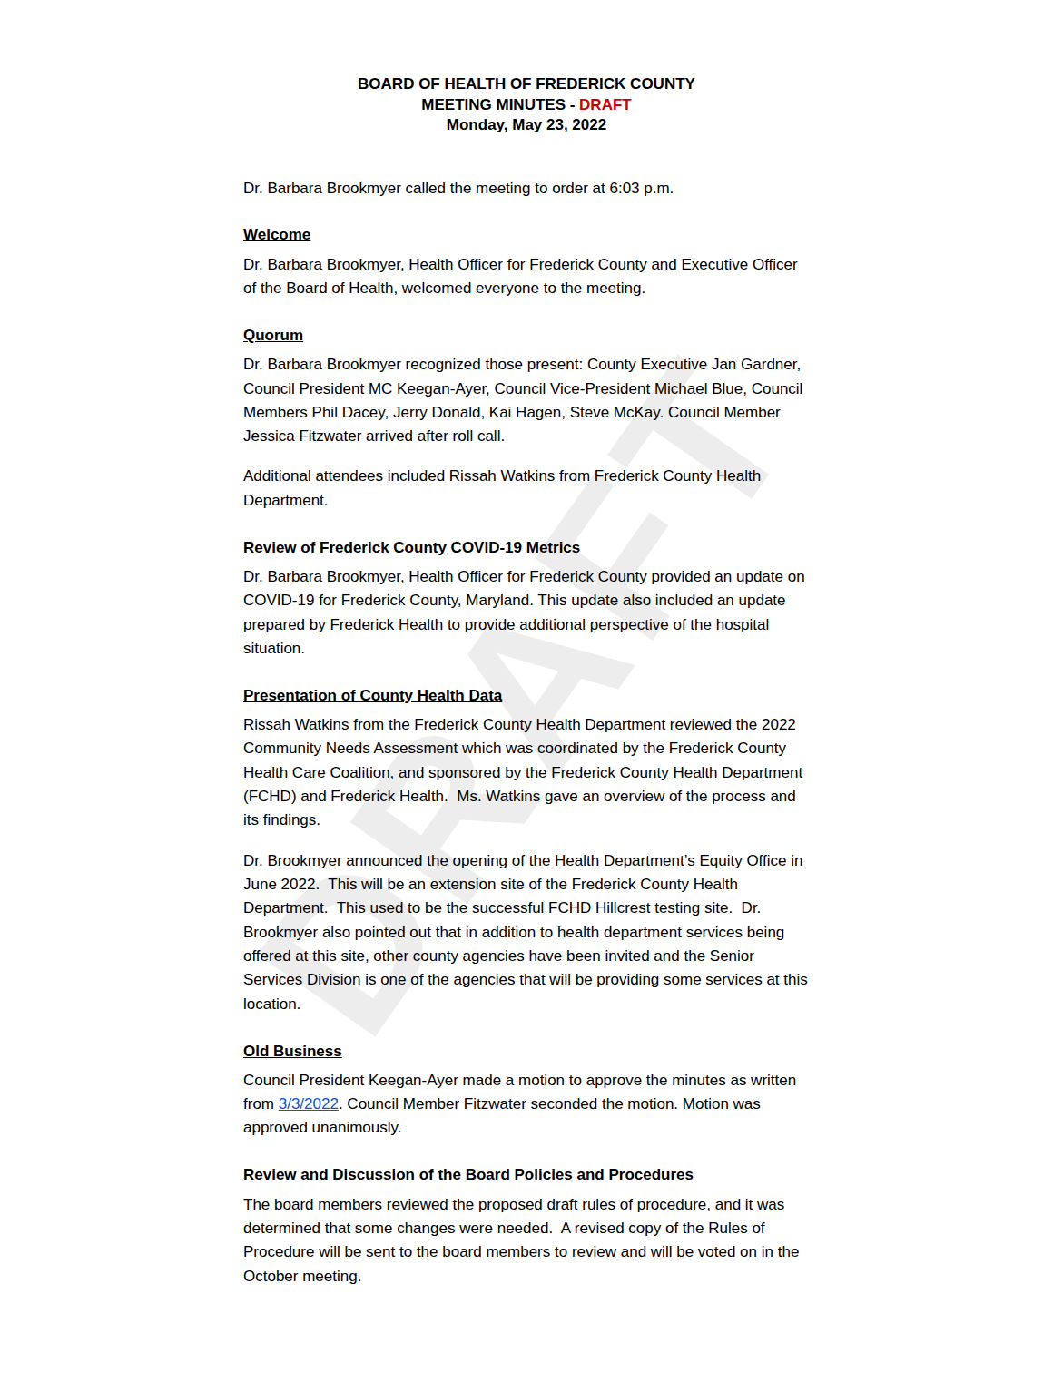DRAFT
BOARD OF HEALTH OF FREDERICK COUNTY MEETING MINUTES - DRAFT Monday, May 23, 2022
Dr. Barbara Brookmyer called the meeting to order at 6:03 p.m.
Welcome
Dr. Barbara Brookmyer, Health Officer for Frederick County and Executive Officer of the Board of Health, welcomed everyone to the meeting.
Quorum
Dr. Barbara Brookmyer recognized those present: County Executive Jan Gardner, Council President MC Keegan-Ayer, Council Vice-President Michael Blue, Council Members Phil Dacey, Jerry Donald, Kai Hagen, Steve McKay. Council Member Jessica Fitzwater arrived after roll call.
Additional attendees included Rissah Watkins from Frederick County Health Department.
Review of Frederick County COVID-19 Metrics
Dr. Barbara Brookmyer, Health Officer for Frederick County provided an update on COVID-19 for Frederick County, Maryland. This update also included an update prepared by Frederick Health to provide additional perspective of the hospital situation.
Presentation of County Health Data
Rissah Watkins from the Frederick County Health Department reviewed the 2022 Community Needs Assessment which was coordinated by the Frederick County Health Care Coalition, and sponsored by the Frederick County Health Department (FCHD) and Frederick Health. Ms. Watkins gave an overview of the process and its findings.
Dr. Brookmyer announced the opening of the Health Department’s Equity Office in June 2022. This will be an extension site of the Frederick County Health Department. This used to be the successful FCHD Hillcrest testing site. Dr. Brookmyer also pointed out that in addition to health department services being offered at this site, other county agencies have been invited and the Senior Services Division is one of the agencies that will be providing some services at this location.
Old Business
Council President Keegan-Ayer made a motion to approve the minutes as written from 3/3/2022. Council Member Fitzwater seconded the motion. Motion was approved unanimously.
Review and Discussion of the Board Policies and Procedures
The board members reviewed the proposed draft rules of procedure, and it was determined that some changes were needed. A revised copy of the Rules of Procedure will be sent to the board members to review and will be voted on in the October meeting.